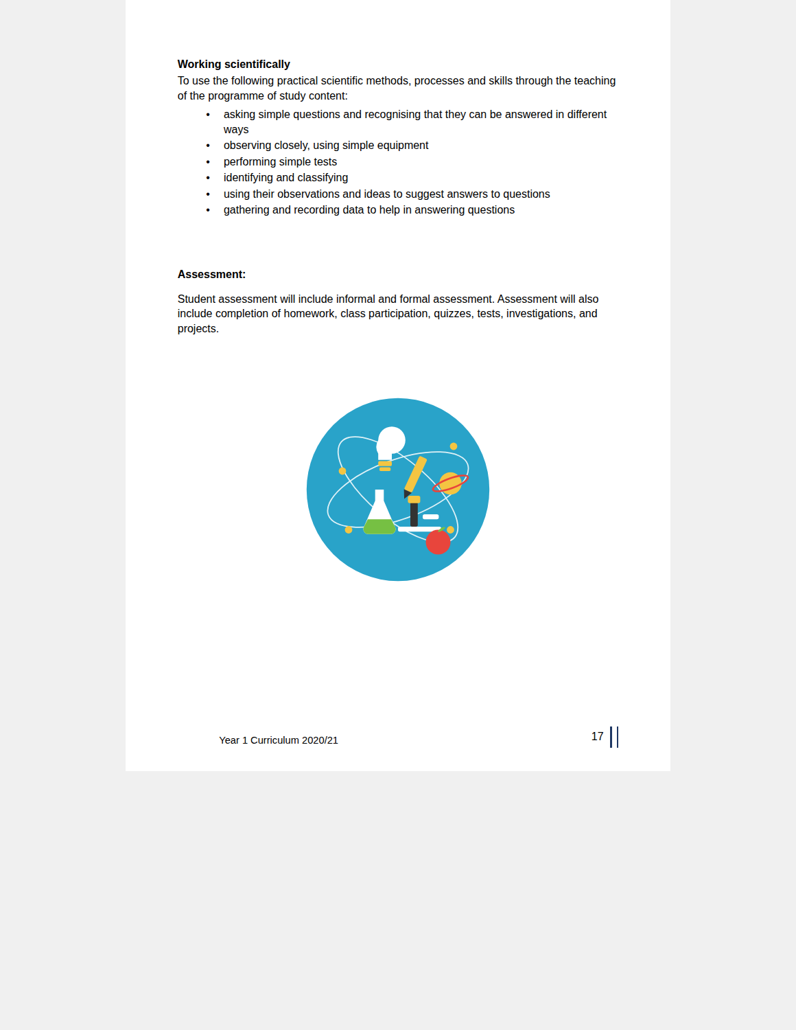Working scientifically
To use the following practical scientific methods, processes and skills through the teaching of the programme of study content:
asking simple questions and recognising that they can be answered in different ways
observing closely, using simple equipment
performing simple tests
identifying and classifying
using their observations and ideas to suggest answers to questions
gathering and recording data to help in answering questions
Assessment:
Student assessment will include informal and formal assessment. Assessment will also include completion of homework, class participation, quizzes, tests, investigations, and projects.
Year 1 Curriculum 2020/21
17